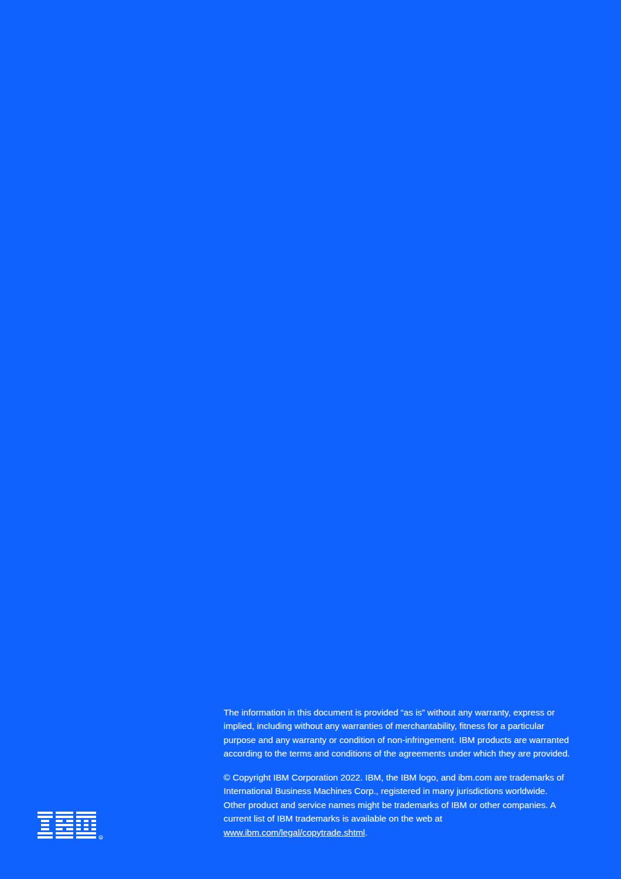R
The information in this document is provided “as is” without any warranty, express or implied, including without any warranties of merchantability, fitness for a particular purpose and any warranty or condition of non-infringement. IBM products are warranted according to the terms and conditions of the agreements under which they are provided.
© Copyright IBM Corporation 2022. IBM, the IBM logo, and ibm.com are trademarks of International Business Machines Corp., registered in many jurisdictions worldwide. Other product and service names might be trademarks of IBM or other companies. A current list of IBM trademarks is available on the web at www.ibm.com/legal/copytrade.shtml.